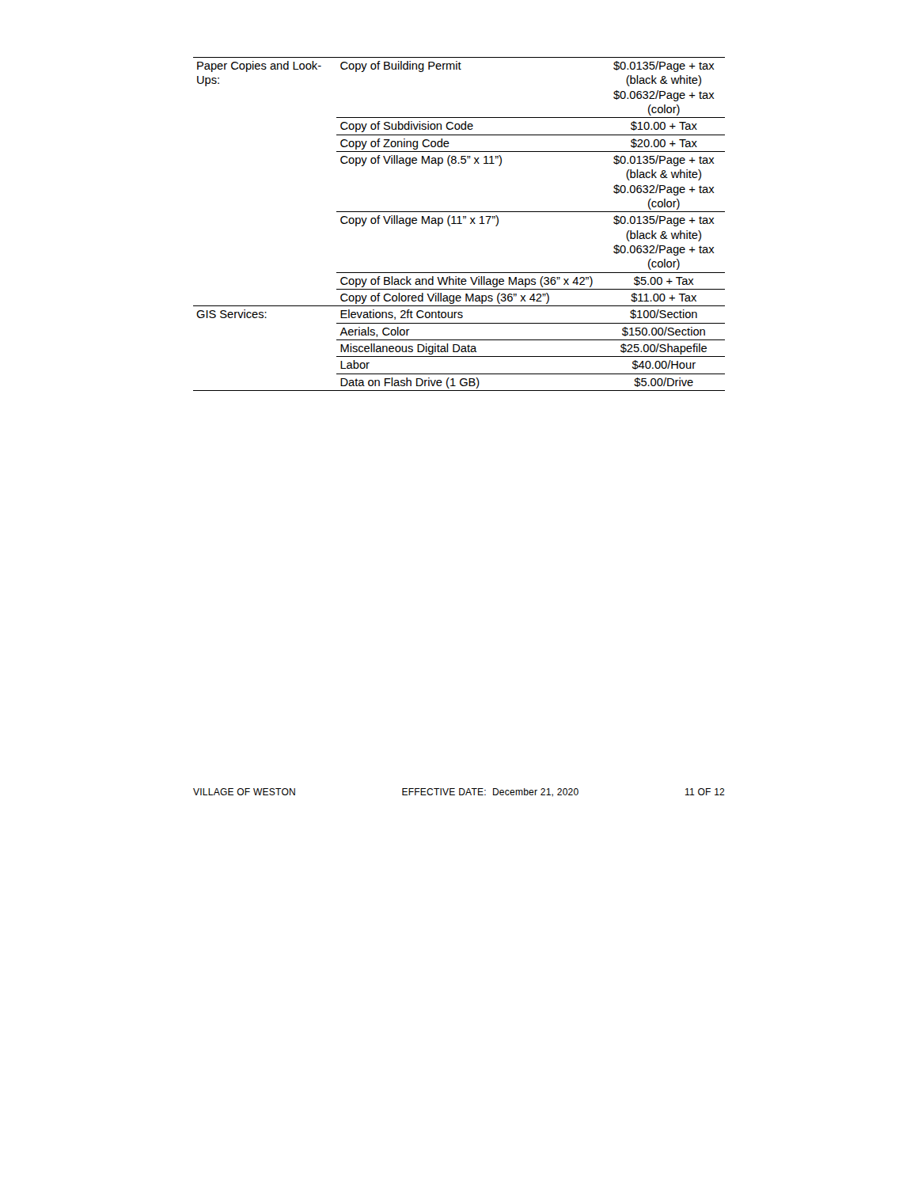| Paper Copies and Look-Ups: | Copy of Building Permit | $0.0135/Page + tax (black & white) $0.0632/Page + tax (color) |
| Copy of Subdivision Code | $10.00 + Tax |
| Copy of Zoning Code | $20.00 + Tax |
| Copy of Village Map (8.5” x 11”) | $0.0135/Page + tax (black & white) $0.0632/Page + tax (color) |
| Copy of Village Map (11” x 17”) | $0.0135/Page + tax (black & white) $0.0632/Page + tax (color) |
| Copy of Black and White Village Maps (36” x 42”) | $5.00 + Tax |
| | Copy of Colored Village Maps (36” x 42”) | $11.00 + Tax |
| GIS Services: | Elevations, 2ft Contours | $100/Section |
| Aerials, Color | $150.00/Section |
| Miscellaneous Digital Data | $25.00/Shapefile |
| Labor | $40.00/Hour |
| | Data on Flash Drive (1 GB) | $5.00/Drive |
VILLAGE OF WESTON
EFFECTIVE DATE: December 21, 2020
11 OF 12